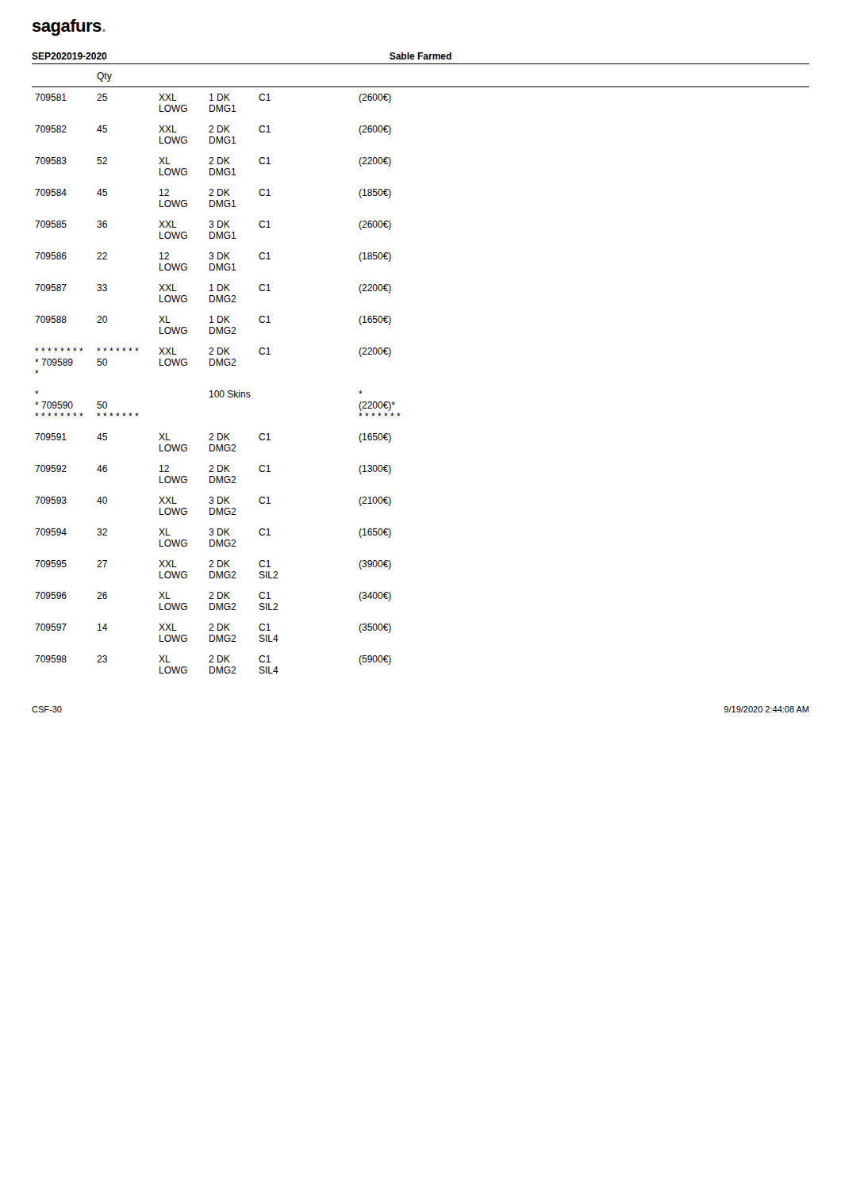sagafurs.
SEP202019-2020
Sable Farmed
| | Qty | | |
| --- | --- | --- | --- |
| 709581 | 25 | XXL LOWG | 1 DK DMG1 | C1 | | (2600€) | |
| 709582 | 45 | XXL LOWG | 2 DK DMG1 | C1 | | (2600€) | |
| 709583 | 52 | XL LOWG | 2 DK DMG1 | C1 | | (2200€) | |
| 709584 | 45 | 12 LOWG | 2 DK DMG1 | C1 | | (1850€) | |
| 709585 | 36 | XXL LOWG | 3 DK DMG1 | C1 | | (2600€) | |
| 709586 | 22 | 12 LOWG | 3 DK DMG1 | C1 | | (1850€) | |
| 709587 | 33 | XXL LOWG | 1 DK DMG2 | C1 | | (2200€) | |
| 709588 | 20 | XL LOWG | 1 DK DMG2 | C1 | | (1650€) | |
| * * * * * * * * * 709589 * | * * * * * * * 50 | XXL LOWG | 2 DK DMG2 | C1 | | (2200€) | |
| * * 709590 * * * * * * * * | 50 * * * * * * * | | 100 Skins | | | * (2200€)* * * * * * * * | |
| 709591 | 45 | XL LOWG | 2 DK DMG2 | C1 | | (1650€) | |
| 709592 | 46 | 12 LOWG | 2 DK DMG2 | C1 | | (1300€) | |
| 709593 | 40 | XXL LOWG | 3 DK DMG2 | C1 | | (2100€) | |
| 709594 | 32 | XL LOWG | 3 DK DMG2 | C1 | | (1650€) | |
| 709595 | 27 | XXL LOWG | 2 DK DMG2 | C1 SIL2 | | (3900€) | |
| 709596 | 26 | XL LOWG | 2 DK DMG2 | C1 SIL2 | | (3400€) | |
| 709597 | 14 | XXL LOWG | 2 DK DMG2 | C1 SIL4 | | (3500€) | |
| 709598 | 23 | XL LOWG | 2 DK DMG2 | C1 SIL4 | | (5900€) | |
CSF-30
9/19/2020 2:44:08 AM